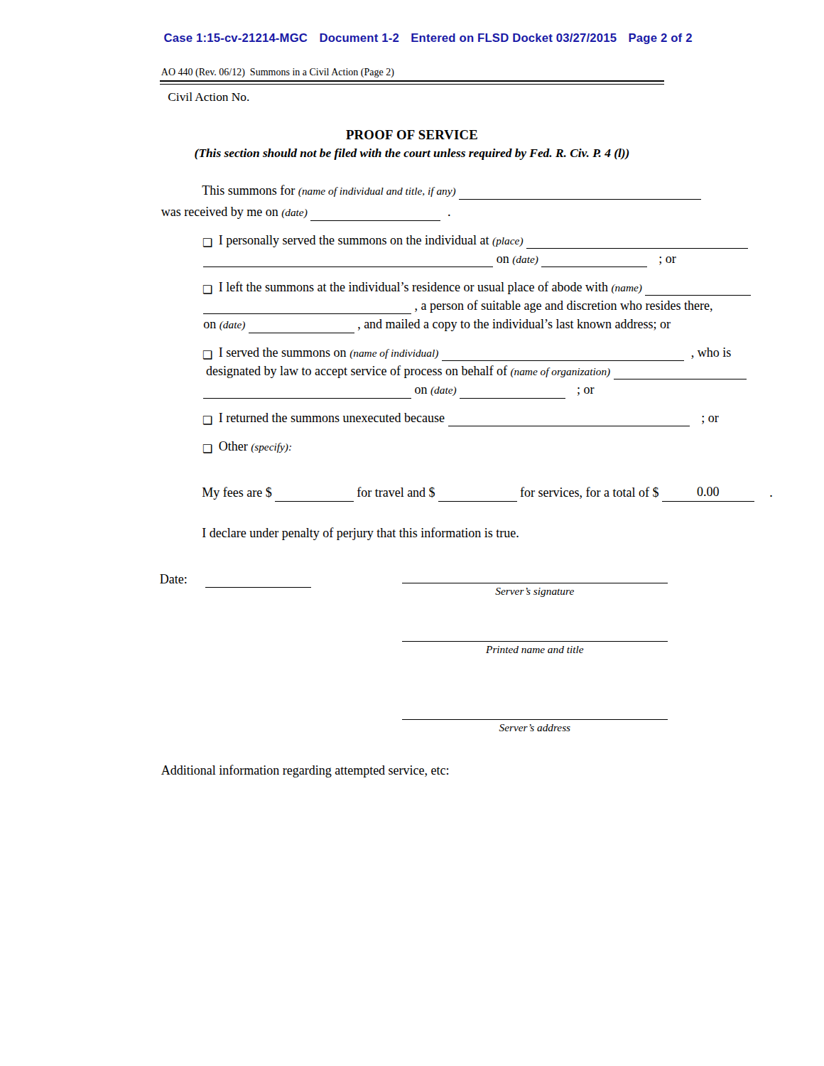Case 1:15-cv-21214-MGC Document 1-2 Entered on FLSD Docket 03/27/2015 Page 2 of 2
AO 440 (Rev. 06/12) Summons in a Civil Action (Page 2)
Civil Action No.
PROOF OF SERVICE
(This section should not be filed with the court unless required by Fed. R. Civ. P. 4 (l))
This summons for (name of individual and title, if any)
was received by me on (date) .
❑ I personally served the summons on the individual at (place) on (date) ; or
❑ I left the summons at the individual’s residence or usual place of abode with (name) , a person of suitable age and discretion who resides there, on (date) , and mailed a copy to the individual’s last known address; or
❑ I served the summons on (name of individual) , who is designated by law to accept service of process on behalf of (name of organization) on (date) ; or
❑ I returned the summons unexecuted because ; or
❑ Other (specify):
My fees are $ for travel and $ for services, for a total of $ 0.00 .
I declare under penalty of perjury that this information is true.
Date:
Server’s signature
Printed name and title
Server’s address
Additional information regarding attempted service, etc: